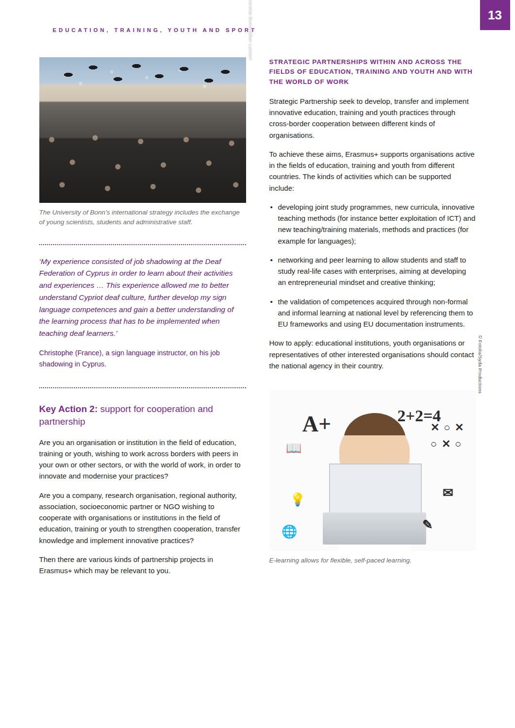13
Education, Training, Youth and Sport
© Universitat Bonn/Volker Lannert
The University of Bonn’s international strategy includes the exchange of young scientists, students and administrative staff.
‘My experience consisted of job shadowing at the Deaf Federation of Cyprus in order to learn about their activities and experiences … This experience allowed me to better understand Cypriot deaf culture, further develop my sign language competences and gain a better understanding of the learning process that has to be implemented when teaching deaf learners.’
Christophe (France), a sign language instructor, on his job shadowing in Cyprus.
Key Action 2: support for cooperation and partnership
Are you an organisation or institution in the field of education, training or youth, wishing to work across borders with peers in your own or other sectors, or with the world of work, in order to innovate and modernise your practices?
Are you a company, research organisation, regional authority, association, socioeconomic partner or NGO wishing to cooperate with organisations or institutions in the field of education, training or youth to strengthen cooperation, transfer knowledge and implement innovative practices?
Then there are various kinds of partnership projects in Erasmus+ which may be relevant to you.
Strategic partnerships within and across the fields of education, training and youth and with the world of work
Strategic Partnership seek to develop, transfer and implement innovative education, training and youth practices through cross-border cooperation between different kinds of organisations.
To achieve these aims, Erasmus+ supports organisations active in the fields of education, training and youth from different countries. The kinds of activities which can be supported include:
developing joint study programmes, new curricula, innovative teaching methods (for instance better exploitation of ICT) and new teaching/training materials, methods and practices (for example for languages);
networking and peer learning to allow students and staff to study real-life cases with enterprises, aiming at developing an entrepreneurial mindset and creative thinking;
the validation of competences acquired through non-formal and informal learning at national level by referencing them to EU frameworks and using EU documentation instruments.
How to apply: educational institutions, youth organisations or representatives of other interested organisations should contact the national agency in their country.
A+ 2+2=4 ✕ ○ ✕
○ ✕ ○ 📖 ✉ ✎ 💡 🌐
© Fotolia/Syda Productions
E-learning allows for flexible, self-paced learning.